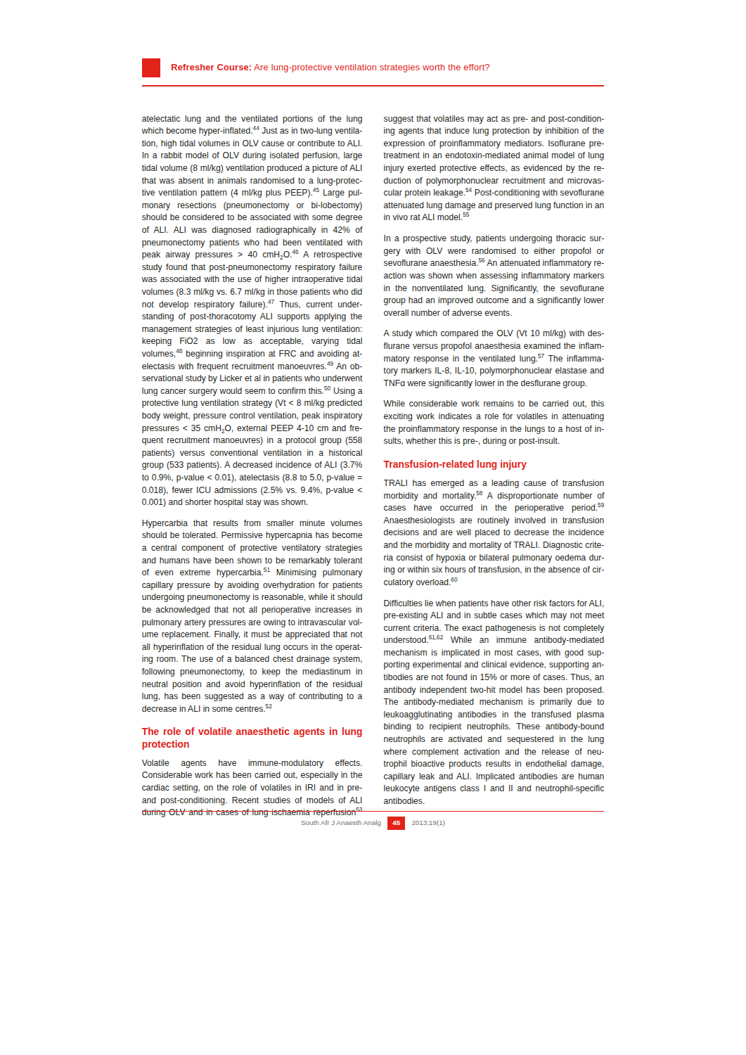Refresher Course: Are lung-protective ventilation strategies worth the effort?
atelectatic lung and the ventilated portions of the lung which become hyper-inflated.44 Just as in two-lung ventilation, high tidal volumes in OLV cause or contribute to ALI. In a rabbit model of OLV during isolated perfusion, large tidal volume (8 ml/kg) ventilation produced a picture of ALI that was absent in animals randomised to a lung-protective ventilation pattern (4 ml/kg plus PEEP).45 Large pulmonary resections (pneumonectomy or bi-lobectomy) should be considered to be associated with some degree of ALI. ALI was diagnosed radiographically in 42% of pneumonectomy patients who had been ventilated with peak airway pressures > 40 cmH2O.46 A retrospective study found that post-pneumonectomy respiratory failure was associated with the use of higher intraoperative tidal volumes (8.3 ml/kg vs. 6.7 ml/kg in those patients who did not develop respiratory failure).47 Thus, current understanding of post-thoracotomy ALI supports applying the management strategies of least injurious lung ventilation: keeping FiO2 as low as acceptable, varying tidal volumes,48 beginning inspiration at FRC and avoiding atelectasis with frequent recruitment manoeuvres.49 An observational study by Licker et al in patients who underwent lung cancer surgery would seem to confirm this.50 Using a protective lung ventilation strategy (Vt < 8 ml/kg predicted body weight, pressure control ventilation, peak inspiratory pressures < 35 cmH2O, external PEEP 4-10 cm and frequent recruitment manoeuvres) in a protocol group (558 patients) versus conventional ventilation in a historical group (533 patients). A decreased incidence of ALI (3.7% to 0.9%, p-value < 0.01), atelectasis (8.8 to 5.0, p-value = 0.018), fewer ICU admissions (2.5% vs. 9.4%, p-value < 0.001) and shorter hospital stay was shown.
Hypercarbia that results from smaller minute volumes should be tolerated. Permissive hypercapnia has become a central component of protective ventilatory strategies and humans have been shown to be remarkably tolerant of even extreme hypercarbia.51 Minimising pulmonary capillary pressure by avoiding overhydration for patients undergoing pneumonectomy is reasonable, while it should be acknowledged that not all perioperative increases in pulmonary artery pressures are owing to intravascular volume replacement. Finally, it must be appreciated that not all hyperinflation of the residual lung occurs in the operating room. The use of a balanced chest drainage system, following pneumonectomy, to keep the mediastinum in neutral position and avoid hyperinflation of the residual lung, has been suggested as a way of contributing to a decrease in ALI in some centres.52
The role of volatile anaesthetic agents in lung protection
Volatile agents have immune-modulatory effects. Considerable work has been carried out, especially in the cardiac setting, on the role of volatiles in IRI and in pre- and post-conditioning. Recent studies of models of ALI during OLV and in cases of lung ischaemia reperfusion53 suggest that volatiles may act as pre- and post-conditioning agents that induce lung protection by inhibition of the expression of proinflammatory mediators. Isoflurane pretreatment in an endotoxin-mediated animal model of lung injury exerted protective effects, as evidenced by the reduction of polymorphonuclear recruitment and microvascular protein leakage.54 Post-conditioning with sevoflurane attenuated lung damage and preserved lung function in an in vivo rat ALI model.55
In a prospective study, patients undergoing thoracic surgery with OLV were randomised to either propofol or sevoflurane anaesthesia.56 An attenuated inflammatory reaction was shown when assessing inflammatory markers in the nonventilated lung. Significantly, the sevoflurane group had an improved outcome and a significantly lower overall number of adverse events.
A study which compared the OLV (Vt 10 ml/kg) with desflurane versus propofol anaesthesia examined the inflammatory response in the ventilated lung.57 The inflammatory markers IL-8, IL-10, polymorphonuclear elastase and TNFα were significantly lower in the desflurane group.
While considerable work remains to be carried out, this exciting work indicates a role for volatiles in attenuating the proinflammatory response in the lungs to a host of insults, whether this is pre-, during or post-insult.
Transfusion-related lung injury
TRALI has emerged as a leading cause of transfusion morbidity and mortality.58 A disproportionate number of cases have occurred in the perioperative period.59 Anaesthesiologists are routinely involved in transfusion decisions and are well placed to decrease the incidence and the morbidity and mortality of TRALI. Diagnostic criteria consist of hypoxia or bilateral pulmonary oedema during or within six hours of transfusion, in the absence of circulatory overload.60
Difficulties lie when patients have other risk factors for ALI, pre-existing ALI and in subtle cases which may not meet current criteria. The exact pathogenesis is not completely understood.61,62 While an immune antibody-mediated mechanism is implicated in most cases, with good supporting experimental and clinical evidence, supporting antibodies are not found in 15% or more of cases. Thus, an antibody independent two-hit model has been proposed. The antibody-mediated mechanism is primarily due to leukoagglutinating antibodies in the transfused plasma binding to recipient neutrophils. These antibody-bound neutrophils are activated and sequestered in the lung where complement activation and the release of neutrophil bioactive products results in endothelial damage, capillary leak and ALI. Implicated antibodies are human leukocyte antigens class I and II and neutrophil-specific antibodies.
South Afr J Anaesth Analg 45 2013;19(1)